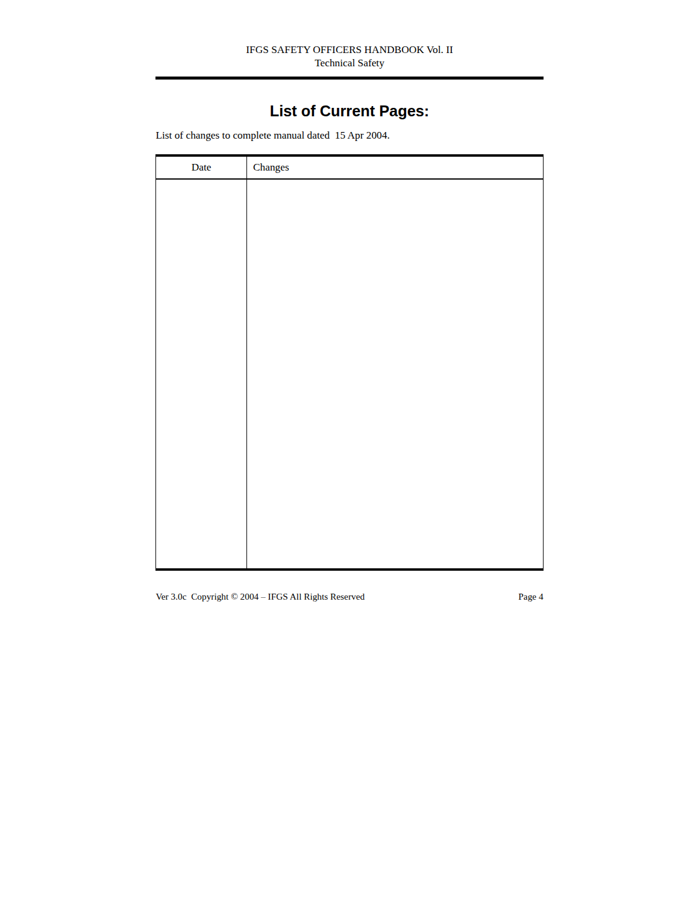IFGS SAFETY OFFICERS HANDBOOK Vol. II Technical Safety
List of Current Pages:
List of changes to complete manual dated 15 Apr 2004.
| Date | Changes |
| --- | --- |
Ver 3.0c Copyright © 2004 – IFGS All Rights Reserved Page 4